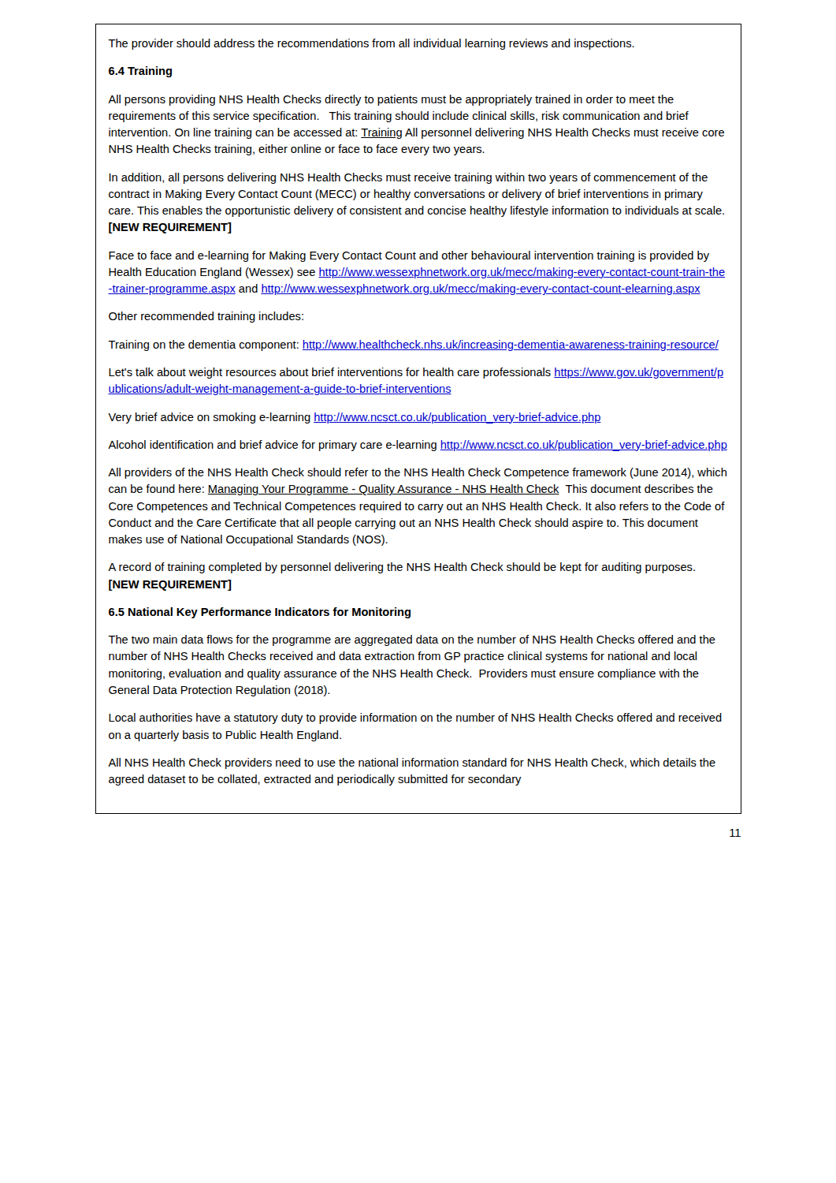The provider should address the recommendations from all individual learning reviews and inspections.
6.4 Training
All persons providing NHS Health Checks directly to patients must be appropriately trained in order to meet the requirements of this service specification. This training should include clinical skills, risk communication and brief intervention. On line training can be accessed at: Training All personnel delivering NHS Health Checks must receive core NHS Health Checks training, either online or face to face every two years.
In addition, all persons delivering NHS Health Checks must receive training within two years of commencement of the contract in Making Every Contact Count (MECC) or healthy conversations or delivery of brief interventions in primary care. This enables the opportunistic delivery of consistent and concise healthy lifestyle information to individuals at scale. [NEW REQUIREMENT]
Face to face and e-learning for Making Every Contact Count and other behavioural intervention training is provided by Health Education England (Wessex) see http://www.wessexphnetwork.org.uk/mecc/making-every-contact-count-train-the-trainer-programme.aspx and http://www.wessexphnetwork.org.uk/mecc/making-every-contact-count-elearning.aspx
Other recommended training includes:
Training on the dementia component: http://www.healthcheck.nhs.uk/increasing-dementia-awareness-training-resource/
Let's talk about weight resources about brief interventions for health care professionals https://www.gov.uk/government/publications/adult-weight-management-a-guide-to-brief-interventions
Very brief advice on smoking e-learning http://www.ncsct.co.uk/publication_very-brief-advice.php
Alcohol identification and brief advice for primary care e-learning http://www.ncsct.co.uk/publication_very-brief-advice.php
All providers of the NHS Health Check should refer to the NHS Health Check Competence framework (June 2014), which can be found here: Managing Your Programme - Quality Assurance - NHS Health Check This document describes the Core Competences and Technical Competences required to carry out an NHS Health Check. It also refers to the Code of Conduct and the Care Certificate that all people carrying out an NHS Health Check should aspire to. This document makes use of National Occupational Standards (NOS).
A record of training completed by personnel delivering the NHS Health Check should be kept for auditing purposes. [NEW REQUIREMENT]
6.5 National Key Performance Indicators for Monitoring
The two main data flows for the programme are aggregated data on the number of NHS Health Checks offered and the number of NHS Health Checks received and data extraction from GP practice clinical systems for national and local monitoring, evaluation and quality assurance of the NHS Health Check. Providers must ensure compliance with the General Data Protection Regulation (2018).
Local authorities have a statutory duty to provide information on the number of NHS Health Checks offered and received on a quarterly basis to Public Health England.
All NHS Health Check providers need to use the national information standard for NHS Health Check, which details the agreed dataset to be collated, extracted and periodically submitted for secondary
11